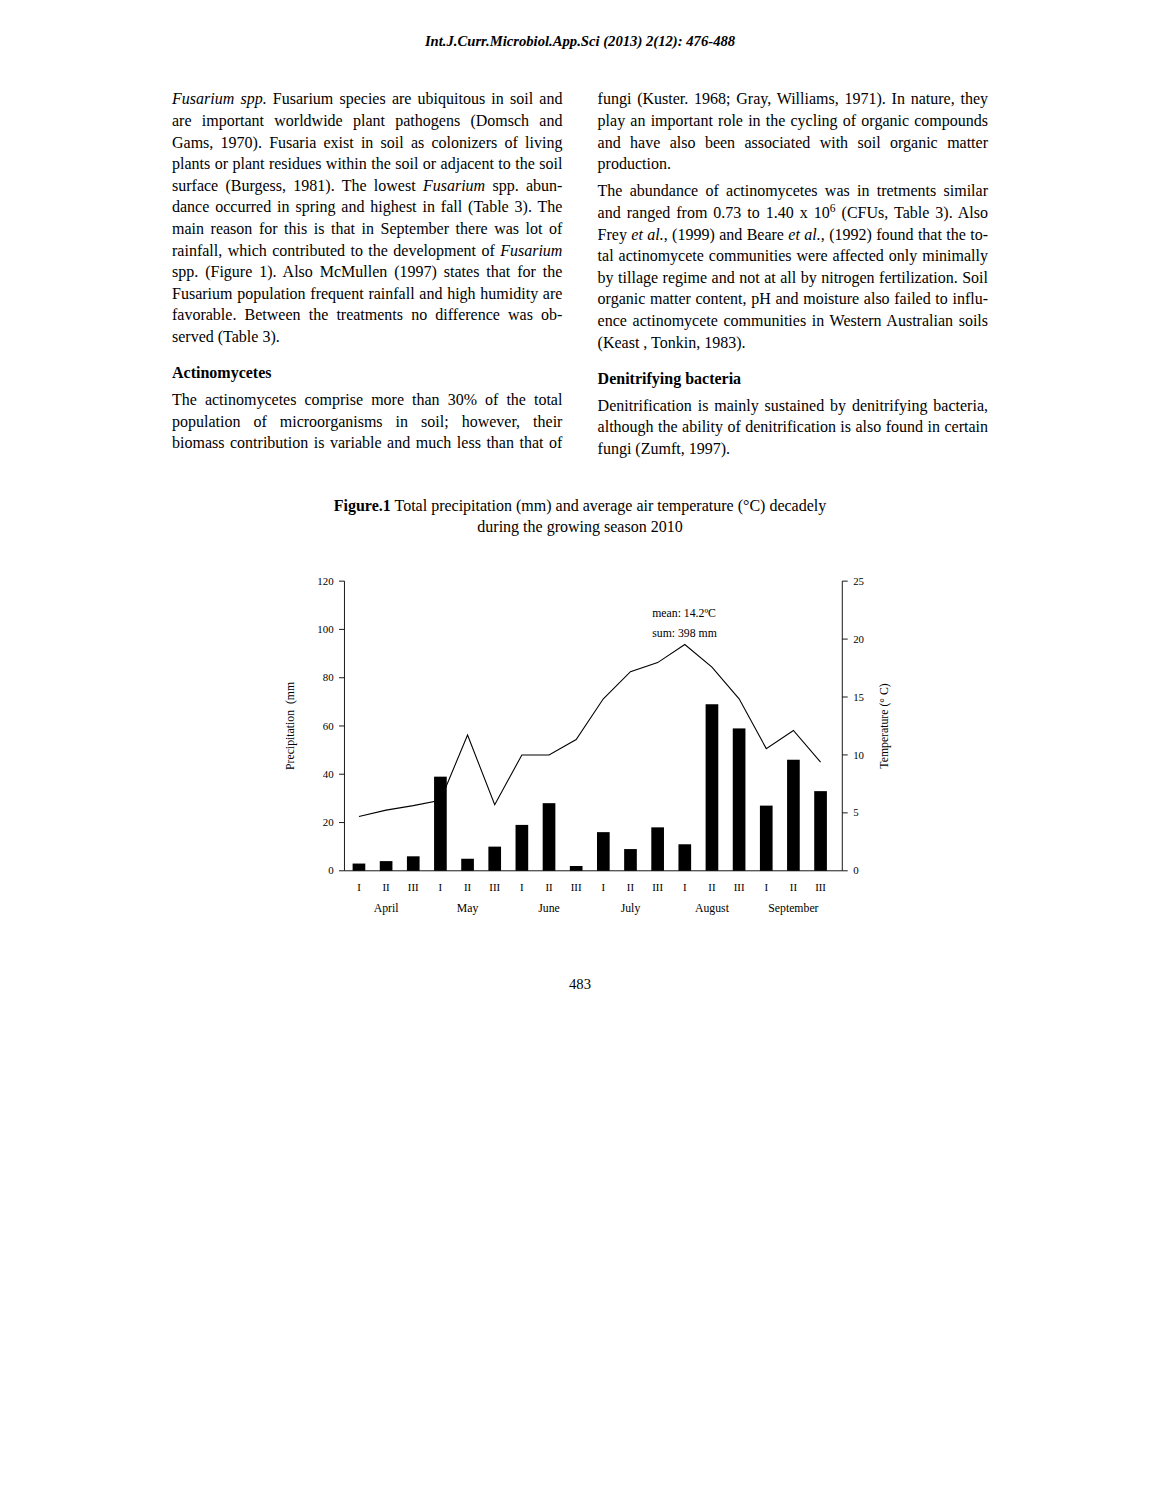Int.J.Curr.Microbiol.App.Sci (2013) 2(12): 476-488
Fusarium spp. Fusarium species are ubiquitous in soil and are important worldwide plant pathogens (Domsch and Gams, 1970). Fusaria exist in soil as colonizers of living plants or plant residues within the soil or adjacent to the soil surface (Burgess, 1981). The lowest Fusarium spp. abundance occurred in spring and highest in fall (Table 3). The main reason for this is that in September there was lot of rainfall, which contributed to the development of Fusarium spp. (Figure 1). Also McMullen (1997) states that for the Fusarium population frequent rainfall and high humidity are favorable. Between the treatments no difference was observed (Table 3).
Actinomycetes
The actinomycetes comprise more than 30% of the total population of microorganisms in soil; however, their biomass contribution is variable and much less than that of fungi (Kuster. 1968; Gray, Williams, 1971). In nature, they play an important role in the cycling of organic compounds and have also been associated with soil organic matter production.
The abundance of actinomycetes was in tretments similar and ranged from 0.73 to 1.40 x 106 (CFUs, Table 3). Also Frey et al., (1999) and Beare et al., (1992) found that the total actinomycete communities were affected only minimally by tillage regime and not at all by nitrogen fertilization. Soil organic matter content, pH and moisture also failed to influence actinomycete communities in Western Australian soils (Keast , Tonkin, 1983).
Denitrifying bacteria
Denitrification is mainly sustained by denitrifying bacteria, although the ability of denitrification is also found in certain fungi (Zumft, 1997).
Figure.1 Total precipitation (mm) and average air temperature (°C) decadely
during the growing season 2010
0 20 40 60 80 100 120 0 5 10 15 20 25 Precipitation (mm Temperature (° C) mean: 14.2ºC sum: 398 mm I II III I II III I II III I II III I II III I II III April May June July August September
483